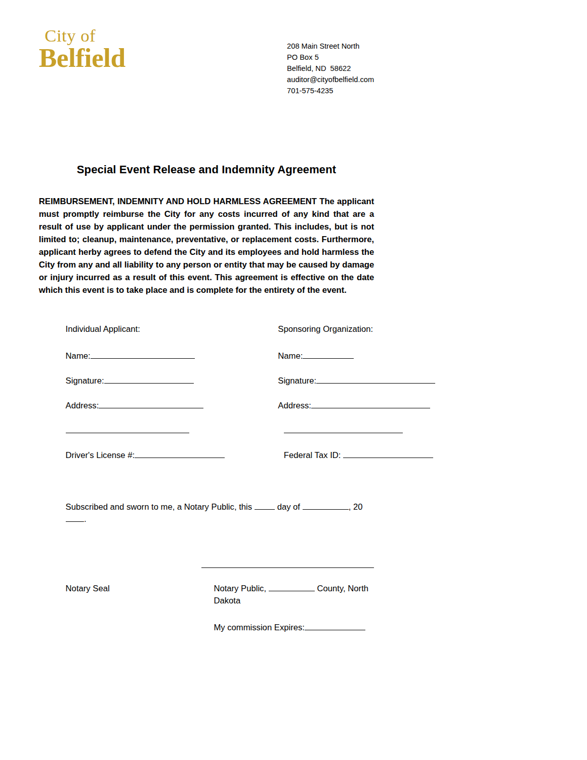Wild West North Dakota City of Belfield
208 Main Street North
PO Box 5
Belfield, ND 58622
auditor@cityofbelfield.com
701-575-4235
Special Event Release and Indemnity Agreement
REIMBURSEMENT, INDEMNITY AND HOLD HARMLESS AGREEMENT The applicant must promptly reimburse the City for any costs incurred of any kind that are a result of use by applicant under the permission granted. This includes, but is not limited to; cleanup, maintenance, preventative, or replacement costs. Furthermore, applicant herby agrees to defend the City and its employees and hold harmless the City from any and all liability to any person or entity that may be caused by damage or injury incurred as a result of this event. This agreement is effective on the date which this event is to take place and is complete for the entirety of the event.
Individual Applicant:
Name:
Signature:
Address:
Driver's License #:
Sponsoring Organization:
Name:
Signature:
Address:
Federal Tax ID:
Subscribed and sworn to me, a Notary Public, this day of , 20 .
Notary Seal
Notary Public, County, North Dakota
My commission Expires: